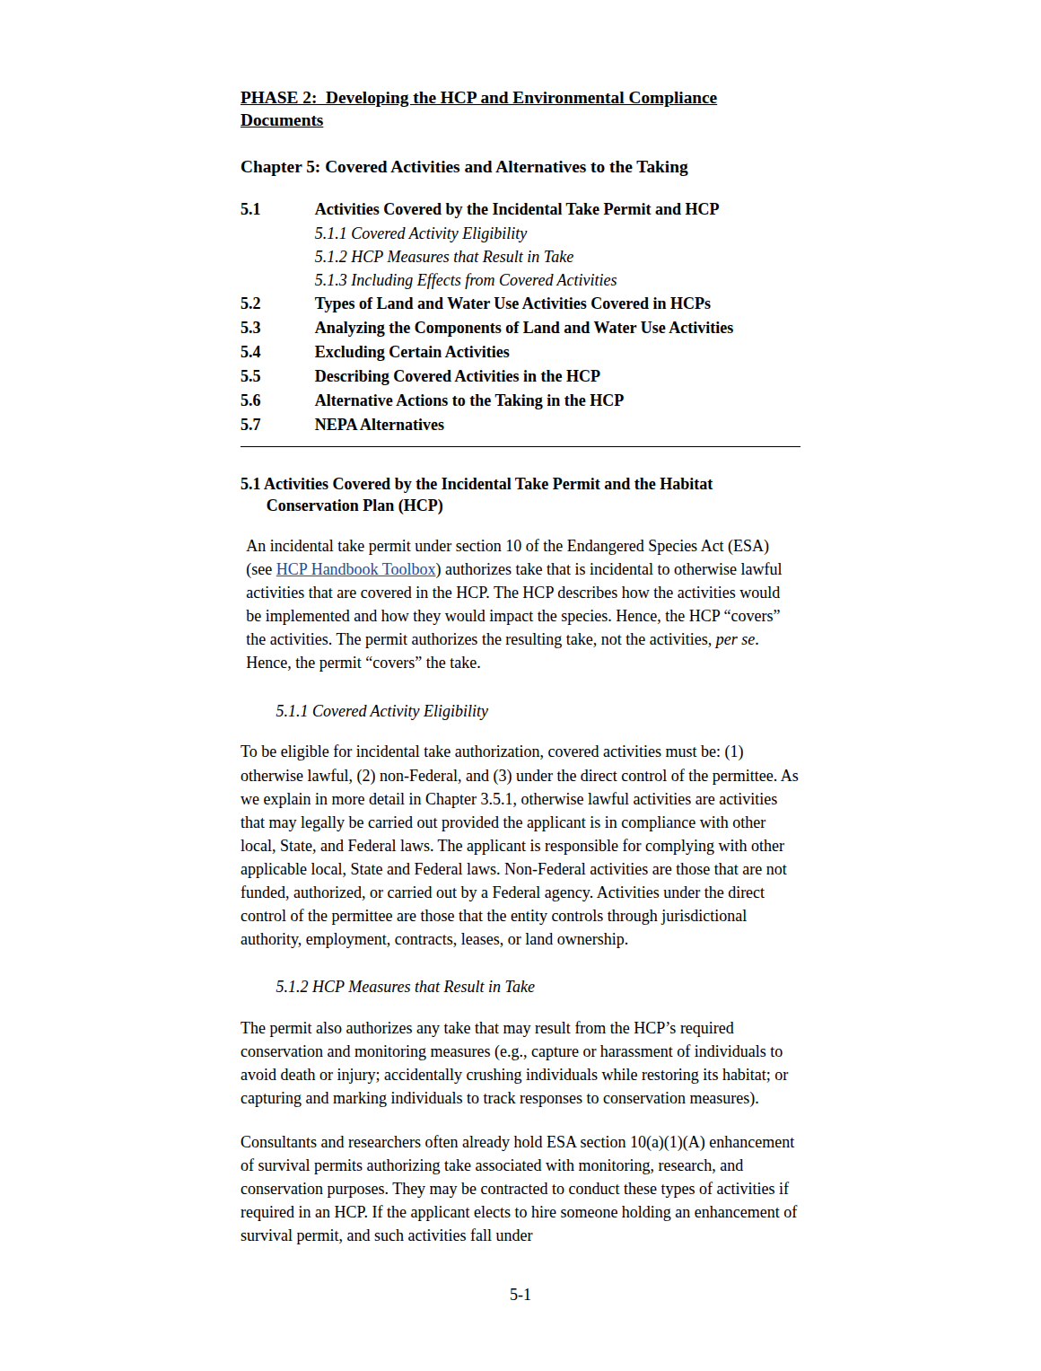PHASE 2: Developing the HCP and Environmental Compliance Documents
Chapter 5: Covered Activities and Alternatives to the Taking
5.1 Activities Covered by the Incidental Take Permit and HCP
5.1.1 Covered Activity Eligibility
5.1.2 HCP Measures that Result in Take
5.1.3 Including Effects from Covered Activities
5.2 Types of Land and Water Use Activities Covered in HCPs
5.3 Analyzing the Components of Land and Water Use Activities
5.4 Excluding Certain Activities
5.5 Describing Covered Activities in the HCP
5.6 Alternative Actions to the Taking in the HCP
5.7 NEPA Alternatives
5.1 Activities Covered by the Incidental Take Permit and the Habitat Conservation Plan (HCP)
An incidental take permit under section 10 of the Endangered Species Act (ESA) (see HCP Handbook Toolbox) authorizes take that is incidental to otherwise lawful activities that are covered in the HCP. The HCP describes how the activities would be implemented and how they would impact the species. Hence, the HCP “covers” the activities. The permit authorizes the resulting take, not the activities, per se. Hence, the permit “covers” the take.
5.1.1 Covered Activity Eligibility
To be eligible for incidental take authorization, covered activities must be: (1) otherwise lawful, (2) non-Federal, and (3) under the direct control of the permittee. As we explain in more detail in Chapter 3.5.1, otherwise lawful activities are activities that may legally be carried out provided the applicant is in compliance with other local, State, and Federal laws. The applicant is responsible for complying with other applicable local, State and Federal laws. Non-Federal activities are those that are not funded, authorized, or carried out by a Federal agency. Activities under the direct control of the permittee are those that the entity controls through jurisdictional authority, employment, contracts, leases, or land ownership.
5.1.2 HCP Measures that Result in Take
The permit also authorizes any take that may result from the HCP’s required conservation and monitoring measures (e.g., capture or harassment of individuals to avoid death or injury; accidentally crushing individuals while restoring its habitat; or capturing and marking individuals to track responses to conservation measures).
Consultants and researchers often already hold ESA section 10(a)(1)(A) enhancement of survival permits authorizing take associated with monitoring, research, and conservation purposes. They may be contracted to conduct these types of activities if required in an HCP. If the applicant elects to hire someone holding an enhancement of survival permit, and such activities fall under
5-1